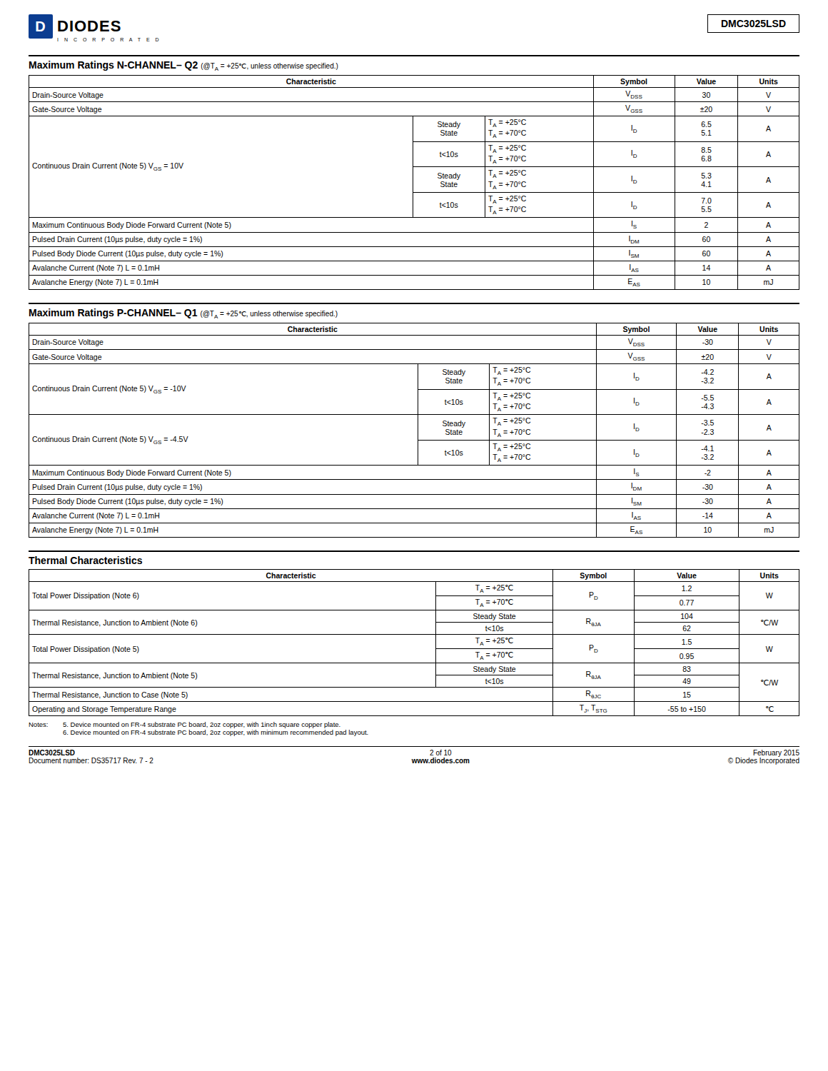D
DIODES
I N C O R P O R A T E D
DMC3025LSD
Maximum Ratings N-CHANNEL– Q2 (@TA = +25℃, unless otherwise specified.)
| Characteristic | Symbol | Value | Units |
| --- | --- | --- | --- |
| Drain-Source Voltage | V DSS | 30 | V |
| Gate-Source Voltage | V GSS | ±20 | V |
| Continuous Drain Current (Note 5) V GS = 10V | Steady State | T A = +25°C T A = +70°C | I D | 6.5 5.1 | A |
| t<10s | T A = +25°C T A = +70°C | I D | 8.5 6.8 | A |
| Steady State | T A = +25°C T A = +70°C | I D | 5.3 4.1 | A |
| t<10s | T A = +25°C T A = +70°C | I D | 7.0 5.5 | A |
| Maximum Continuous Body Diode Forward Current (Note 5) | I S | 2 | A |
| Pulsed Drain Current (10µs pulse, duty cycle = 1%) | I DM | 60 | A |
| Pulsed Body Diode Current (10µs pulse, duty cycle = 1%) | I SM | 60 | A |
| Avalanche Current (Note 7) L = 0.1mH | I AS | 14 | A |
| Avalanche Energy (Note 7) L = 0.1mH | E AS | 10 | mJ |
Maximum Ratings P-CHANNEL– Q1 (@TA = +25℃, unless otherwise specified.)
| Characteristic | Symbol | Value | Units |
| --- | --- | --- | --- |
| Drain-Source Voltage | V DSS | -30 | V |
| Gate-Source Voltage | V GSS | ±20 | V |
| Continuous Drain Current (Note 5) V GS = -10V | Steady State | T A = +25°C T A = +70°C | I D | -4.2 -3.2 | A |
| t<10s | T A = +25°C T A = +70°C | I D | -5.5 -4.3 | A |
| Continuous Drain Current (Note 5) V GS = -4.5V | Steady State | T A = +25°C T A = +70°C | I D | -3.5 -2.3 | A |
| t<10s | T A = +25°C T A = +70°C | I D | -4.1 -3.2 | A |
| Maximum Continuous Body Diode Forward Current (Note 5) | I S | -2 | A |
| Pulsed Drain Current (10µs pulse, duty cycle = 1%) | I DM | -30 | A |
| Pulsed Body Diode Current (10µs pulse, duty cycle = 1%) | I SM | -30 | A |
| Avalanche Current (Note 7) L = 0.1mH | I AS | -14 | A |
| Avalanche Energy (Note 7) L = 0.1mH | E AS | 10 | mJ |
Thermal Characteristics
| Characteristic | Symbol | Value | Units |
| --- | --- | --- | --- |
| Total Power Dissipation (Note 6) | T A = +25℃ | P D | 1.2 | W |
| T A = +70℃ | 0.77 |
| Thermal Resistance, Junction to Ambient (Note 6) | Steady State | R θJA | 104 | ℃/W |
| t<10s | 62 |
| Total Power Dissipation (Note 5) | T A = +25℃ | P D | 1.5 | W |
| T A = +70℃ | 0.95 |
| Thermal Resistance, Junction to Ambient (Note 5) | Steady State | R θJA | 83 | ℃/W |
| t<10s | 49 |
| Thermal Resistance, Junction to Case (Note 5) | R θJC | 15 |
| Operating and Storage Temperature Range | T J , T STG | -55 to +150 | ℃ |
Notes: 5. Device mounted on FR-4 substrate PC board, 2oz copper, with 1inch square copper plate.
6. Device mounted on FR-4 substrate PC board, 2oz copper, with minimum recommended pad layout.
DMC3025LSD
Document number: DS35717 Rev. 7 - 2
2 of 10
www.diodes.com
February 2015
© Diodes Incorporated